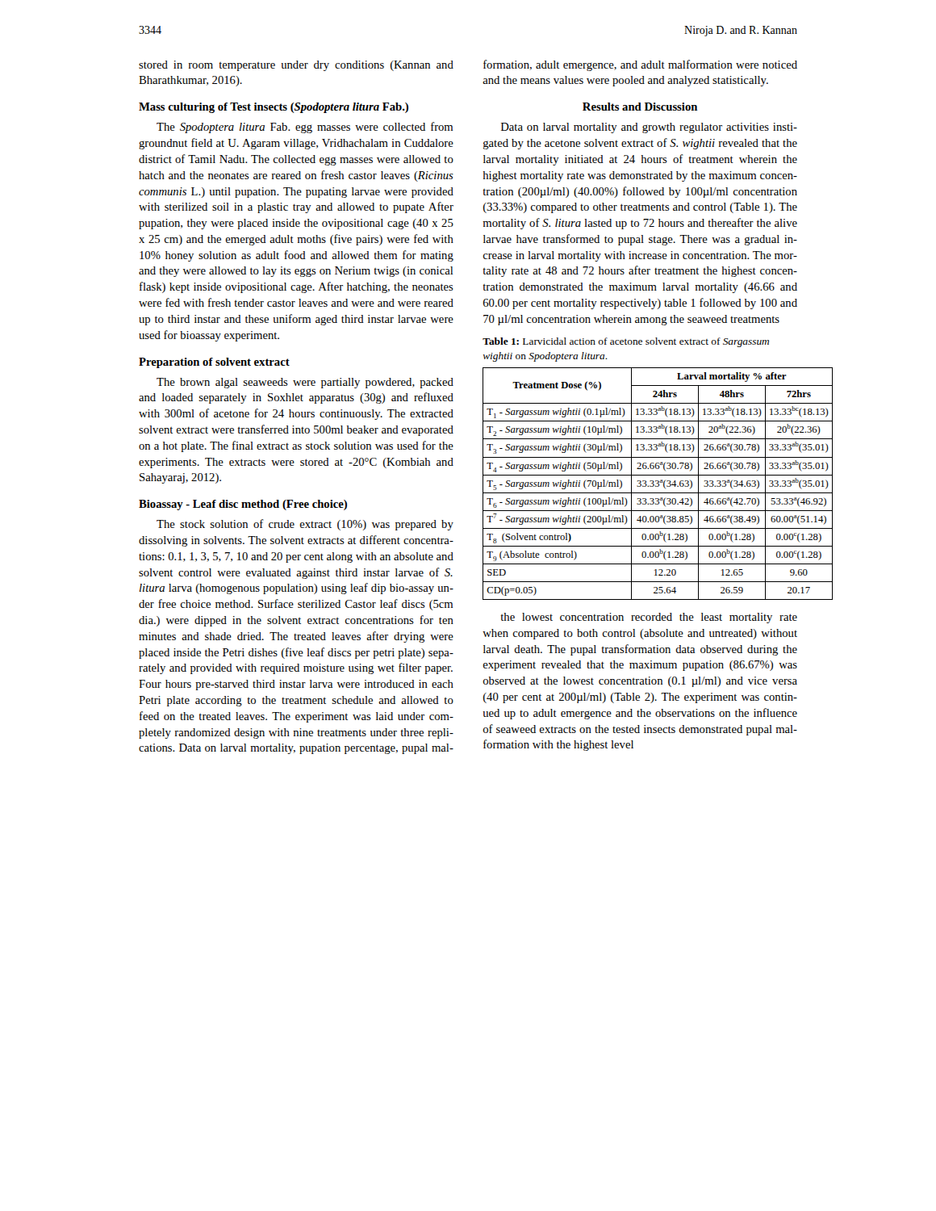3344 Niroja D. and R. Kannan
stored in room temperature under dry conditions (Kannan and Bharathkumar, 2016).
Mass culturing of Test insects (Spodoptera litura Fab.)
The Spodoptera litura Fab. egg masses were collected from groundnut field at U. Agaram village, Vridhachalam in Cuddalore district of Tamil Nadu. The collected egg masses were allowed to hatch and the neonates are reared on fresh castor leaves (Ricinus communis L.) until pupation. The pupating larvae were provided with sterilized soil in a plastic tray and allowed to pupate After pupation, they were placed inside the ovipositional cage (40 x 25 x 25 cm) and the emerged adult moths (five pairs) were fed with 10% honey solution as adult food and allowed them for mating and they were allowed to lay its eggs on Nerium twigs (in conical flask) kept inside ovipositional cage. After hatching, the neonates were fed with fresh tender castor leaves and were and were reared up to third instar and these uniform aged third instar larvae were used for bioassay experiment.
Preparation of solvent extract
The brown algal seaweeds were partially powdered, packed and loaded separately in Soxhlet apparatus (30g) and refluxed with 300ml of acetone for 24 hours continuously. The extracted solvent extract were transferred into 500ml beaker and evaporated on a hot plate. The final extract as stock solution was used for the experiments. The extracts were stored at -20°C (Kombiah and Sahayaraj, 2012).
Bioassay - Leaf disc method (Free choice)
The stock solution of crude extract (10%) was prepared by dissolving in solvents. The solvent extracts at different concentrations: 0.1, 1, 3, 5, 7, 10 and 20 per cent along with an absolute and solvent control were evaluated against third instar larvae of S. litura larva (homogenous population) using leaf dip bio-assay under free choice method. Surface sterilized Castor leaf discs (5cm dia.) were dipped in the solvent extract concentrations for ten minutes and shade dried. The treated leaves after drying were placed inside the Petri dishes (five leaf discs per petri plate) separately and provided with required moisture using wet filter paper. Four hours pre-starved third instar larva were introduced in each Petri plate according to the treatment schedule and allowed to feed on the treated leaves. The experiment was laid under completely randomized design with nine treatments under three replications. Data on larval mortality, pupation percentage, pupal malformation, adult emergence, and adult malformation were noticed and the means values were pooled and analyzed statistically.
Results and Discussion
Data on larval mortality and growth regulator activities instigated by the acetone solvent extract of S. wightii revealed that the larval mortality initiated at 24 hours of treatment wherein the highest mortality rate was demonstrated by the maximum concentration (200µl/ml) (40.00%) followed by 100µl/ml concentration (33.33%) compared to other treatments and control (Table 1). The mortality of S. litura lasted up to 72 hours and thereafter the alive larvae have transformed to pupal stage. There was a gradual increase in larval mortality with increase in concentration. The mortality rate at 48 and 72 hours after treatment the highest concentration demonstrated the maximum larval mortality (46.66 and 60.00 per cent mortality respectively) table 1 followed by 100 and 70 µl/ml concentration wherein among the seaweed treatments
Table 1: Larvicidal action of acetone solvent extract of Sargassum wightii on Spodoptera litura.
| Treatment Dose (%) | Larval mortality % after |
| --- | --- |
| 24hrs | 48hrs | 72hrs |
| T 1 - Sargassum wightii (0.1µl/ml) | 13.33 ab (18.13) | 13.33 ab (18.13) | 13.33 bc (18.13) |
| T 2 - Sargassum wightii (10µl/ml) | 13.33 ab (18.13) | 20 ab (22.36) | 20 b (22.36) |
| T 3 - Sargassum wightii (30µl/ml) | 13.33 ab (18.13) | 26.66 a (30.78) | 33.33 ab (35.01) |
| T 4 - Sargassum wightii (50µl/ml) | 26.66 a (30.78) | 26.66 a (30.78) | 33.33 ab (35.01) |
| T 5 - Sargassum wightii (70µl/ml) | 33.33 a (34.63) | 33.33 a (34.63) | 33.33 ab (35.01) |
| T 6 - Sargassum wightii (100µl/ml) | 33.33 a (30.42) | 46.66 a (42.70) | 53.33 a (46.92) |
| T 7 - Sargassum wightii (200µl/ml) | 40.00 a (38.85) | 46.66 a (38.49) | 60.00 a (51.14) |
| T 8 (Solvent control ) | 0.00 b (1.28) | 0.00 b (1.28) | 0.00 c (1.28) |
| T 9 (Absolute control) | 0.00 b (1.28) | 0.00 b (1.28) | 0.00 c (1.28) |
| SED | 12.20 | 12.65 | 9.60 |
| CD(p=0.05) | 25.64 | 26.59 | 20.17 |
the lowest concentration recorded the least mortality rate when compared to both control (absolute and untreated) without larval death. The pupal transformation data observed during the experiment revealed that the maximum pupation (86.67%) was observed at the lowest concentration (0.1 µl/ml) and vice versa (40 per cent at 200µl/ml) (Table 2). The experiment was continued up to adult emergence and the observations on the influence of seaweed extracts on the tested insects demonstrated pupal malformation with the highest level